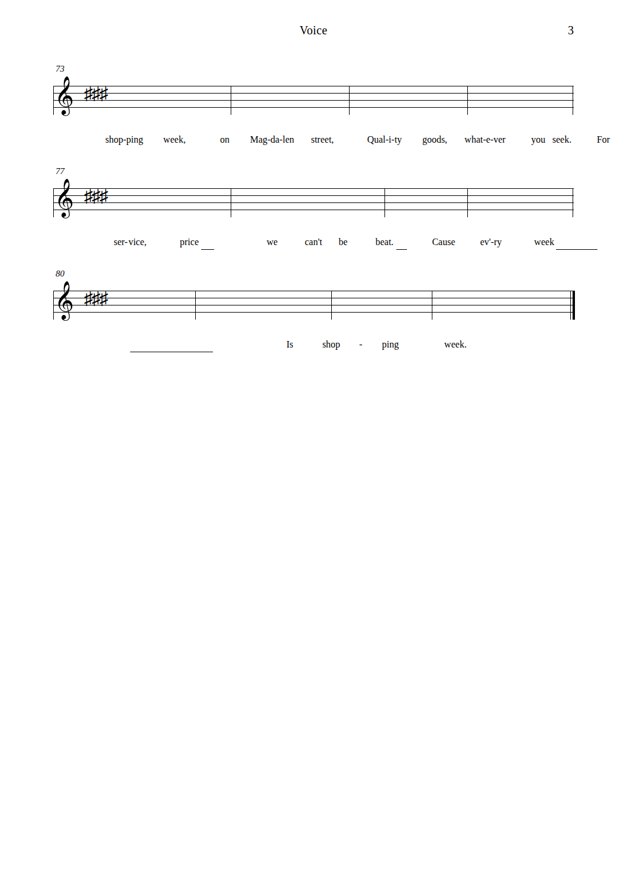Voice
3
73
𝄞 ♯♯♯ Measure 73 through measure 76 of the vocal line.
shop-ping week, on Mag-da-len street, Qual-i‑ty goods, what‑e-ver you seek. For
77
𝄞 ♯♯♯ Measure 77 through measure 79 of the vocal line.
ser- vice, price we can't be beat. Cause ev'‑ry week
80
𝄞 ♯♯♯ Measure 80 through the final measure, ending with a whole rest and final barline.
Is shop - ping week.